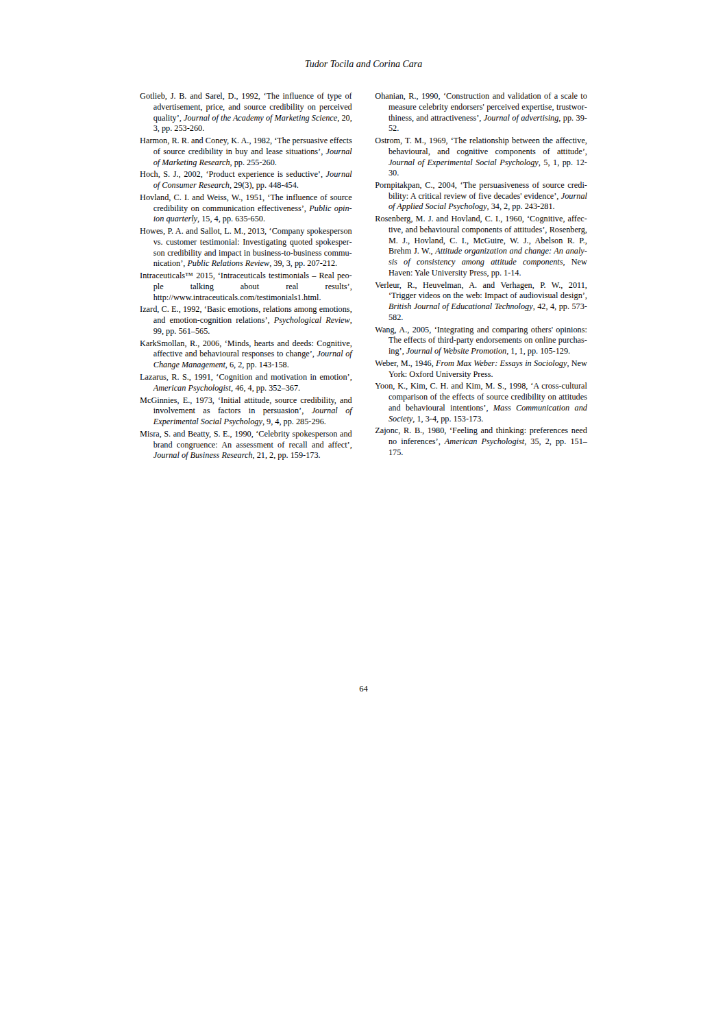Tudor Tocila and Corina Cara
Gotlieb, J. B. and Sarel, D., 1992, ‘The influence of type of advertisement, price, and source credibility on perceived quality’, Journal of the Academy of Marketing Science, 20, 3, pp. 253-260.
Harmon, R. R. and Coney, K. A., 1982, ‘The persuasive effects of source credibility in buy and lease situations’, Journal of Marketing Research, pp. 255-260.
Hoch, S. J., 2002, ‘Product experience is seductive’, Journal of Consumer Research, 29(3), pp. 448-454.
Hovland, C. I. and Weiss, W., 1951, ‘The influence of source credibility on communication effectiveness’, Public opinion quarterly, 15, 4, pp. 635-650.
Howes, P. A. and Sallot, L. M., 2013, ‘Company spokesperson vs. customer testimonial: Investigating quoted spokesperson credibility and impact in business-to-business communication’, Public Relations Review, 39, 3, pp. 207-212.
Intraceuticals™ 2015, ‘Intraceuticals testimonials – Real people talking about real results’, http://www.intraceuticals.com/testimonials1.html.
Izard, C. E., 1992, ‘Basic emotions, relations among emotions, and emotion-cognition relations’, Psychological Review, 99, pp. 561–565.
KarkSmollan, R., 2006, ‘Minds, hearts and deeds: Cognitive, affective and behavioural responses to change’, Journal of Change Management, 6, 2, pp. 143-158.
Lazarus, R. S., 1991, ‘Cognition and motivation in emotion’, American Psychologist, 46, 4, pp. 352–367.
McGinnies, E., 1973, ‘Initial attitude, source credibility, and involvement as factors in persuasion’, Journal of Experimental Social Psychology, 9, 4, pp. 285-296.
Misra, S. and Beatty, S. E., 1990, ‘Celebrity spokesperson and brand congruence: An assessment of recall and affect’, Journal of Business Research, 21, 2, pp. 159-173.
Ohanian, R., 1990, ‘Construction and validation of a scale to measure celebrity endorsers' perceived expertise, trustworthiness, and attractiveness’, Journal of advertising, pp. 39-52.
Ostrom, T. M., 1969, ‘The relationship between the affective, behavioural, and cognitive components of attitude’, Journal of Experimental Social Psychology, 5, 1, pp. 12-30.
Pornpitakpan, C., 2004, ‘The persuasiveness of source credibility: A critical review of five decades' evidence’, Journal of Applied Social Psychology, 34, 2, pp. 243-281.
Rosenberg, M. J. and Hovland, C. I., 1960, ‘Cognitive, affective, and behavioural components of attitudes’, Rosenberg, M. J., Hovland, C. I., McGuire, W. J., Abelson R. P., Brehm J. W., Attitude organization and change: An analysis of consistency among attitude components, New Haven: Yale University Press, pp. 1-14.
Verleur, R., Heuvelman, A. and Verhagen, P. W., 2011, ‘Trigger videos on the web: Impact of audiovisual design’, British Journal of Educational Technology, 42, 4, pp. 573-582.
Wang, A., 2005, ‘Integrating and comparing others' opinions: The effects of third-party endorsements on online purchasing’, Journal of Website Promotion, 1, 1, pp. 105-129.
Weber, M., 1946, From Max Weber: Essays in Sociology, New York: Oxford University Press.
Yoon, K., Kim, C. H. and Kim, M. S., 1998, ‘A cross-cultural comparison of the effects of source credibility on attitudes and behavioural intentions’, Mass Communication and Society, 1, 3-4, pp. 153-173.
Zajonc, R. B., 1980, ‘Feeling and thinking: preferences need no inferences’, American Psychologist, 35, 2, pp. 151–175.
64